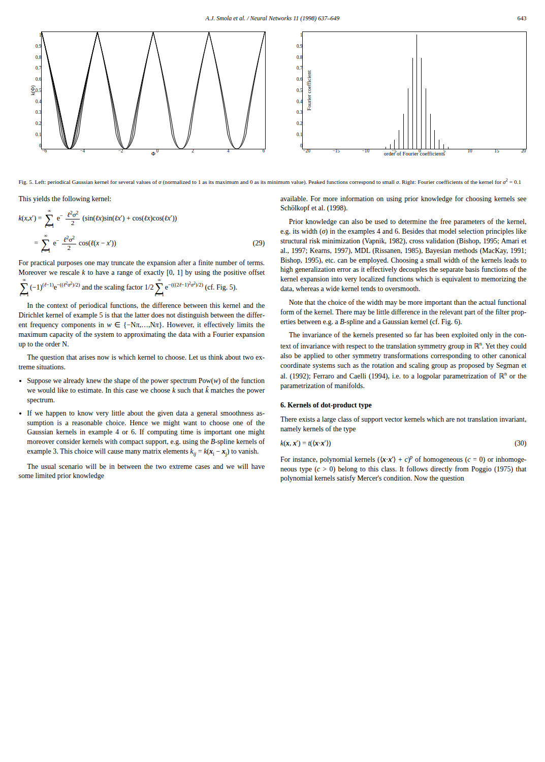A.J. Smola et al. / Neural Networks 11 (1998) 637–649 643
k(Φ)
10.90.80.70.60.50.40.30.20.10
−6−4−20246
Φ
Fourier coefficient
10.90.80.70.60.50.40.30.20.10
−20−15−10−505101520
order of Fourier coefficients
Fig. 5. Left: periodical Gaussian kernel for several values of σ (normalized to 1 as its maximum and 0 as its minimum value). Peaked functions correspond to small σ. Right: Fourier coefficients of the kernel for σ 2 = 0.1
This yields the following kernel:
k(x,x′) = ∞∑ℓ = 1 e− ℓ 2 σ 22 (sin(ℓx)sin(ℓx′) + cos(ℓx)cos(ℓx′))
= ∞∑ℓ = 1 e− ℓ 2 σ 22 cos(ℓ(x − x′))
(29)
For practical purposes one may truncate the expansion after a finite number of terms. Moreover we rescale k to have a range of exactly [0, 1] by using the positive offset ∞∑ℓ = 1(−1)(ℓ−1) e−((ℓ 2 σ 2)/2) and the scaling factor 1/2∞∑ℓ = 1e−(((2ℓ−1)2 σ 2)/2) (cf. Fig. 5).
In the context of periodical functions, the difference between this kernel and the Dirichlet kernel of example 5 is that the latter does not distinguish between the different frequency components in w ∈ {−Nπ,…,Nπ}. However, it effectively limits the maximum capacity of the system to approximating the data with a Fourier expansion up to the order N.
The question that arises now is which kernel to choose. Let us think about two extreme situations.
Suppose we already knew the shape of the power spectrum Pow(w) of the function we would like to estimate. In this case we choose k such that k̃ matches the power spectrum.
If we happen to know very little about the given data a general smoothness assumption is a reasonable choice. Hence we might want to choose one of the Gaussian kernels in example 4 or 6. If computing time is important one might moreover consider kernels with compact support, e.g. using the B-spline kernels of example 3. This choice will cause many matrix elements kij = k(xi − xj) to vanish.
The usual scenario will be in between the two extreme cases and we will have some limited prior knowledge
available. For more information on using prior knowledge for choosing kernels see Schölkopf et al. (1998).
Prior knowledge can also be used to determine the free parameters of the kernel, e.g. its width (σ) in the examples 4 and 6. Besides that model selection principles like structural risk minimization (Vapnik, 1982), cross validation (Bishop, 1995; Amari et al., 1997; Kearns, 1997), MDL (Rissanen, 1985), Bayesian methods (MacKay, 1991; Bishop, 1995), etc. can be employed. Choosing a small width of the kernels leads to high generalization error as it effectively decouples the separate basis functions of the kernel expansion into very localized functions which is equivalent to memorizing the data, whereas a wide kernel tends to oversmooth.
Note that the choice of the width may be more important than the actual functional form of the kernel. There may be little difference in the relevant part of the filter properties between e.g. a B-spline and a Gaussian kernel (cf. Fig. 6).
The invariance of the kernels presented so far has been exploited only in the context of invariance with respect to the translation symmetry group in ℝn. Yet they could also be applied to other symmetry transformations corresponding to other canonical coordinate systems such as the rotation and scaling group as proposed by Segman et al. (1992); Ferraro and Caelli (1994), i.e. to a logpolar parametrization of ℝn or the parametrization of manifolds.
6. Kernels of dot-product type
There exists a large class of support vector kernels which are not translation invariant, namely kernels of the type
k(x, x′) = t(⟨x·x′⟩)
(30)
For instance, polynomial kernels (⟨x·x′⟩ + c)p of homogeneous (c = 0) or inhomogeneous type (c > 0) belong to this class. It follows directly from Poggio (1975) that polynomial kernels satisfy Mercer's condition. Now the question